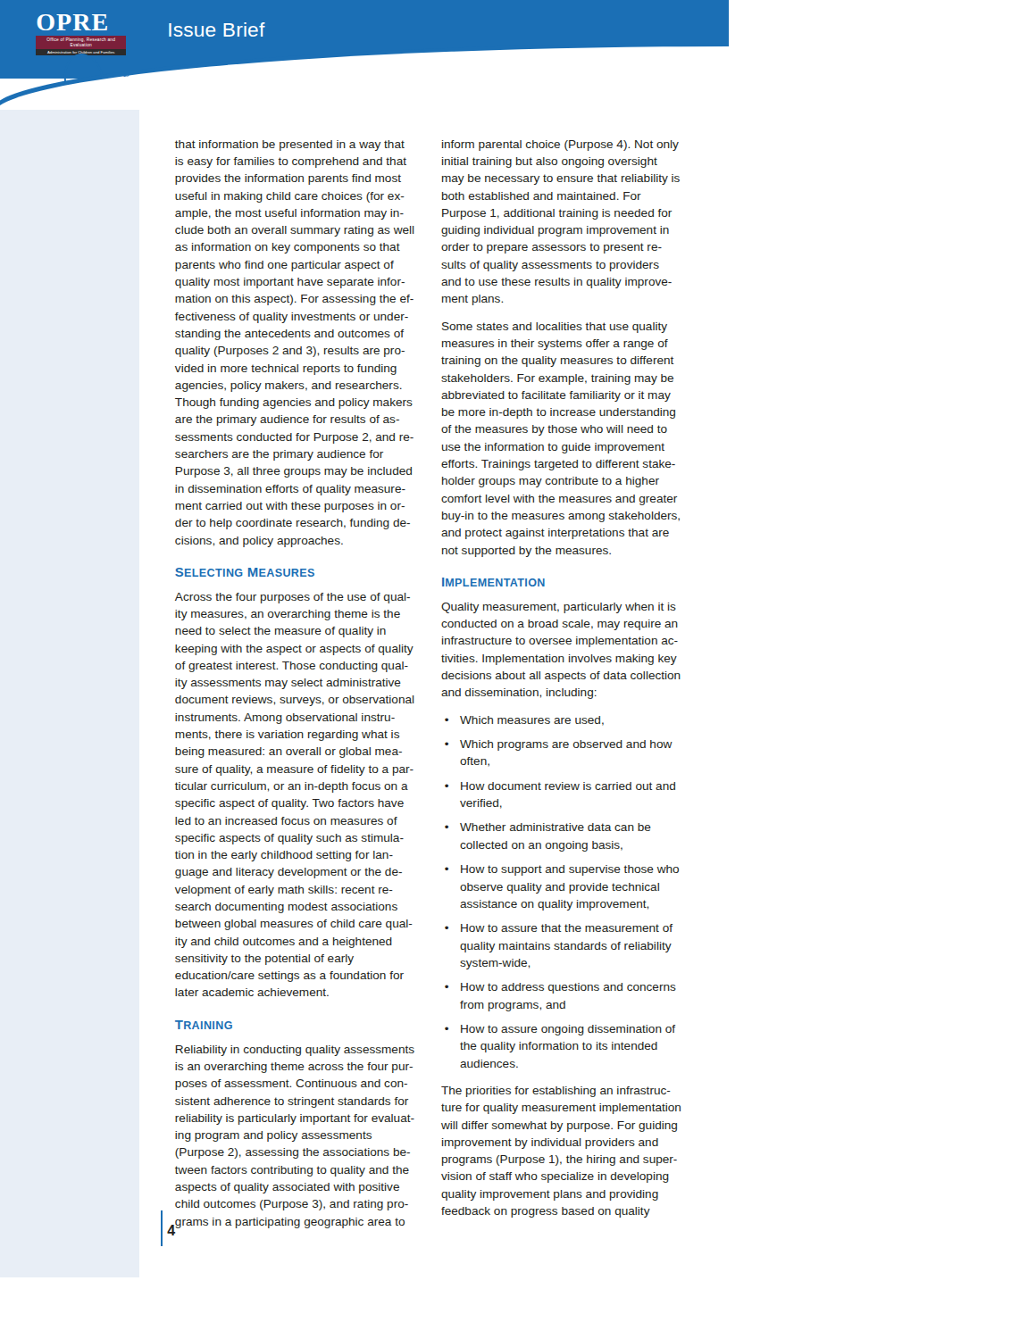Issue Brief
OPRE
Office of Planning, Research and Evaluation
Administration for Children and Families
Child TRENDS
that information be presented in a way that is easy for families to comprehend and that provides the information parents find most useful in making child care choices (for example, the most useful information may include both an overall summary rating as well as information on key components so that parents who find one particular aspect of quality most important have separate information on this aspect). For assessing the effectiveness of quality investments or understanding the antecedents and outcomes of quality (Purposes 2 and 3), results are provided in more technical reports to funding agencies, policy makers, and researchers. Though funding agencies and policy makers are the primary audience for results of assessments conducted for Purpose 2, and researchers are the primary audience for Purpose 3, all three groups may be included in dissemination efforts of quality measurement carried out with these purposes in order to help coordinate research, funding decisions, and policy approaches.
SELECTING MEASURES
Across the four purposes of the use of quality measures, an overarching theme is the need to select the measure of quality in keeping with the aspect or aspects of quality of greatest interest. Those conducting quality assessments may select administrative document reviews, surveys, or observational instruments. Among observational instruments, there is variation regarding what is being measured: an overall or global measure of quality, a measure of fidelity to a particular curriculum, or an in-depth focus on a specific aspect of quality. Two factors have led to an increased focus on measures of specific aspects of quality such as stimulation in the early childhood setting for language and literacy development or the development of early math skills: recent research documenting modest associations between global measures of child care quality and child outcomes and a heightened sensitivity to the potential of early education/care settings as a foundation for later academic achievement.
TRAINING
Reliability in conducting quality assessments is an overarching theme across the four purposes of assessment. Continuous and consistent adherence to stringent standards for reliability is particularly important for evaluating program and policy assessments (Purpose 2), assessing the associations between factors contributing to quality and the aspects of quality associated with positive child outcomes (Purpose 3), and rating programs in a participating geographic area to inform parental choice (Purpose 4). Not only initial training but also ongoing oversight may be necessary to ensure that reliability is both established and maintained. For Purpose 1, additional training is needed for guiding individual program improvement in order to prepare assessors to present results of quality assessments to providers and to use these results in quality improvement plans.
Some states and localities that use quality measures in their systems offer a range of training on the quality measures to different stakeholders. For example, training may be abbreviated to facilitate familiarity or it may be more in-depth to increase understanding of the measures by those who will need to use the information to guide improvement efforts. Trainings targeted to different stakeholder groups may contribute to a higher comfort level with the measures and greater buy-in to the measures among stakeholders, and protect against interpretations that are not supported by the measures.
IMPLEMENTATION
Quality measurement, particularly when it is conducted on a broad scale, may require an infrastructure to oversee implementation activities. Implementation involves making key decisions about all aspects of data collection and dissemination, including:
Which measures are used,
Which programs are observed and how often,
How document review is carried out and verified,
Whether administrative data can be collected on an ongoing basis,
How to support and supervise those who observe quality and provide technical assistance on quality improvement,
How to assure that the measurement of quality maintains standards of reliability system-wide,
How to address questions and concerns from programs, and
How to assure ongoing dissemination of the quality information to its intended audiences.
The priorities for establishing an infrastructure for quality measurement implementation will differ somewhat by purpose. For guiding improvement by individual providers and programs (Purpose 1), the hiring and supervision of staff who specialize in developing quality improvement plans and providing feedback on progress based on quality
4